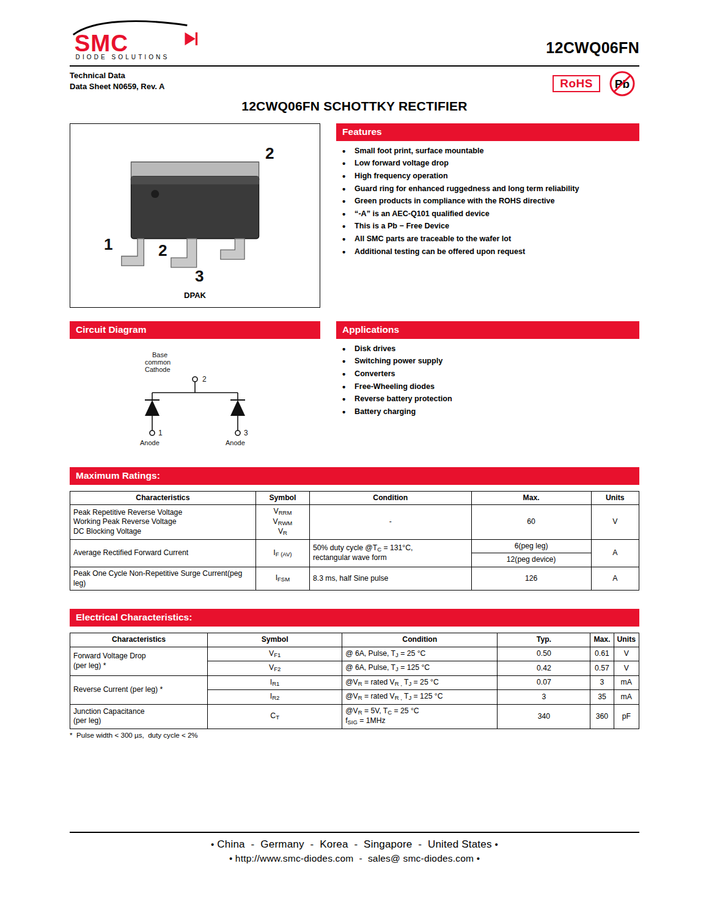SMC DIODE SOLUTIONS
12CWQ06FN
Technical Data
Data Sheet N0659, Rev. A
RoHS
Pb
12CWQ06FN SCHOTTKY RECTIFIER
2 1 2 3
DPAK
Features
Small foot print, surface mountable
Low forward voltage drop
High frequency operation
Guard ring for enhanced ruggedness and long term reliability
Green products in compliance with the ROHS directive
“-A” is an AEC-Q101 qualified device
This is a Pb − Free Device
All SMC parts are traceable to the wafer lot
Additional testing can be offered upon request
Circuit Diagram
Base common Cathode 2 1 Anode 3 Anode
Applications
Disk drives
Switching power supply
Converters
Free-Wheeling diodes
Reverse battery protection
Battery charging
Maximum Ratings:
| Characteristics | Symbol | Condition | Max. | Units |
| --- | --- | --- | --- | --- |
| Peak Repetitive Reverse Voltage Working Peak Reverse Voltage DC Blocking Voltage | V RRM V RWM V R | - | 60 | V |
| Average Rectified Forward Current | I F (AV) | 50% duty cycle @T C = 131°C, rectangular wave form | / 6(peg leg) / / 12(peg device) / | A |
| Peak One Cycle Non-Repetitive Surge Current(peg leg) | I FSM | 8.3 ms, half Sine pulse | 126 | A |
Electrical Characteristics:
| Characteristics | Symbol | Condition | Typ. | Max. | Units |
| --- | --- | --- | --- | --- | --- |
| Forward Voltage Drop (per leg) * | V F1 | @ 6A, Pulse, T J = 25 °C | 0.50 | 0.61 | V |
| V F2 | @ 6A, Pulse, T J = 125 °C | 0.42 | 0.57 | V |
| Reverse Current (per leg) * | I R1 | @V R = rated V R , T J = 25 °C | 0.07 | 3 | mA |
| I R2 | @V R = rated V R , T J = 125 °C | 3 | 35 | mA |
| Junction Capacitance (per leg) | C T | @V R = 5V, T C = 25 °C f SIG = 1MHz | 340 | 360 | pF |
* Pulse width < 300 µs, duty cycle < 2%
• China - Germany - Korea - Singapore - United States •
• http://www.smc-diodes.com - sales@ smc-diodes.com •